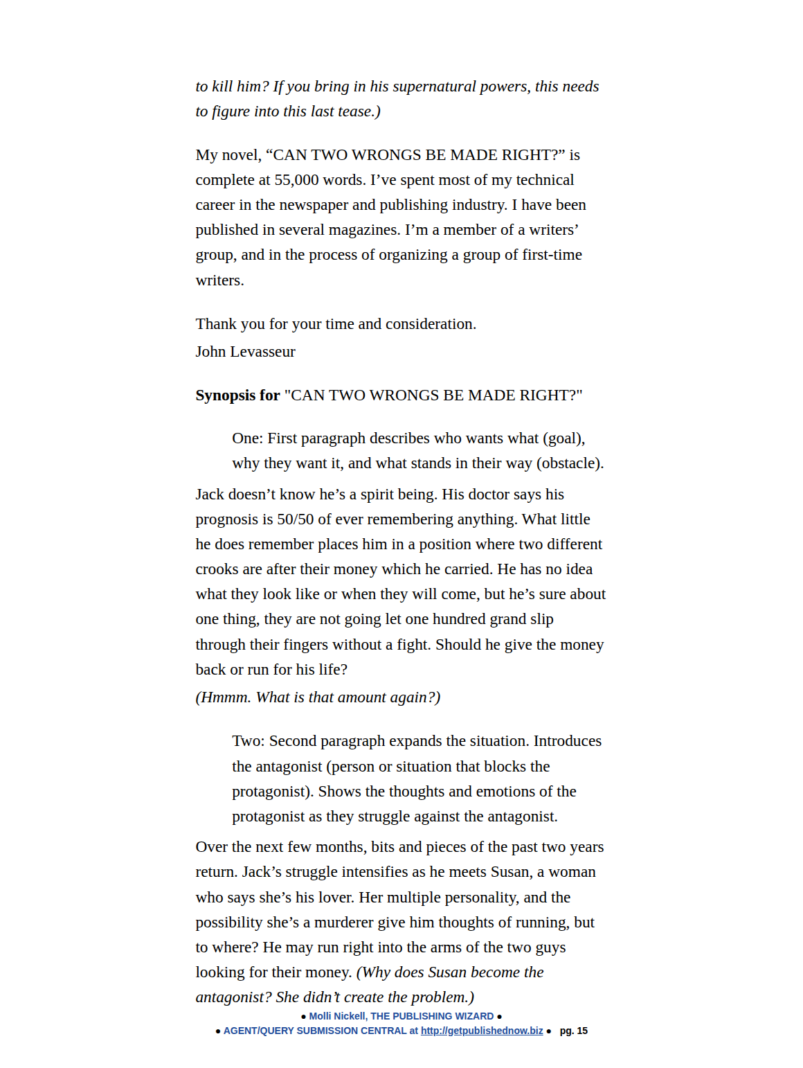to kill him? If you bring in his supernatural powers, this needs to figure into this last tease.)
My novel, “CAN TWO WRONGS BE MADE RIGHT?” is complete at 55,000 words. I’ve spent most of my technical career in the newspaper and publishing industry. I have been published in several magazines. I’m a member of a writers’ group, and in the process of organizing a group of first-time writers.
Thank you for your time and consideration.
John Levasseur
Synopsis for "CAN TWO WRONGS BE MADE RIGHT?"
One: First paragraph describes who wants what (goal), why they want it, and what stands in their way (obstacle).
Jack doesn’t know he’s a spirit being. His doctor says his prognosis is 50/50 of ever remembering anything. What little he does remember places him in a position where two different crooks are after their money which he carried. He has no idea what they look like or when they will come, but he’s sure about one thing, they are not going let one hundred grand slip through their fingers without a fight. Should he give the money back or run for his life?
(Hmmm. What is that amount again?)
Two: Second paragraph expands the situation. Introduces the antagonist (person or situation that blocks the protagonist). Shows the thoughts and emotions of the protagonist as they struggle against the antagonist.
Over the next few months, bits and pieces of the past two years return. Jack’s struggle intensifies as he meets Susan, a woman who says she’s his lover. Her multiple personality, and the possibility she’s a murderer give him thoughts of running, but to where? He may run right into the arms of the two guys looking for their money. (Why does Susan become the antagonist? She didn’t create the problem.)
● Molli Nickell, THE PUBLISHING WIZARD ●
● AGENT/QUERY SUBMISSION CENTRAL at http://getpublishednow.biz ● pg. 15